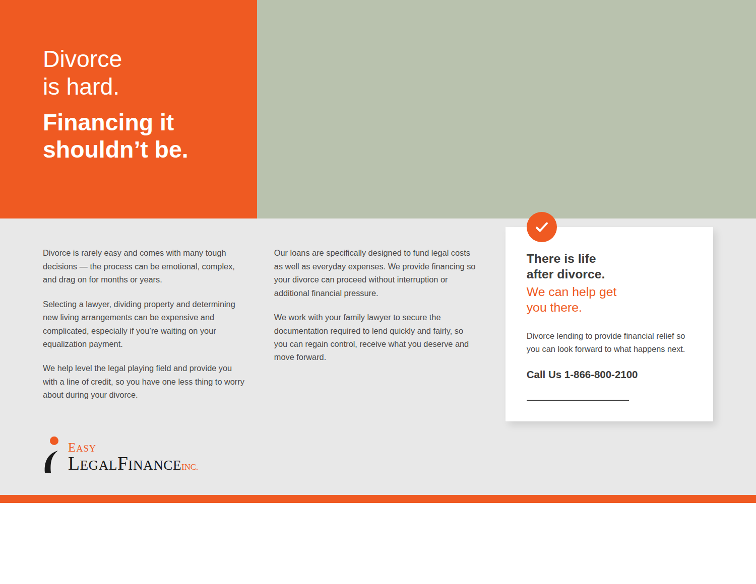Divorce
is hard.Financing it
shouldn’t be.
Divorce is rarely easy and comes with many tough decisions — the process can be emotional, complex, and drag on for months or years.
Selecting a lawyer, dividing property and determining new living arrangements can be expensive and complicated, especially if you’re waiting on your equalization payment.
We help level the legal playing field and provide you with a line of credit, so you have one less thing to worry about during your divorce.
Our loans are specifically designed to fund legal costs as well as everyday expenses. We provide financing so your divorce can proceed without interruption or additional financial pressure.
We work with your family lawyer to secure the documentation required to lend quickly and fairly, so you can regain control, receive what you deserve and move forward.
There is life
after divorce.
We can help get
you there.
Divorce lending to provide financial relief so you can look forward to what happens next.
Call Us 1-866-800-2100
EASY
LEGALFINANCE INC.